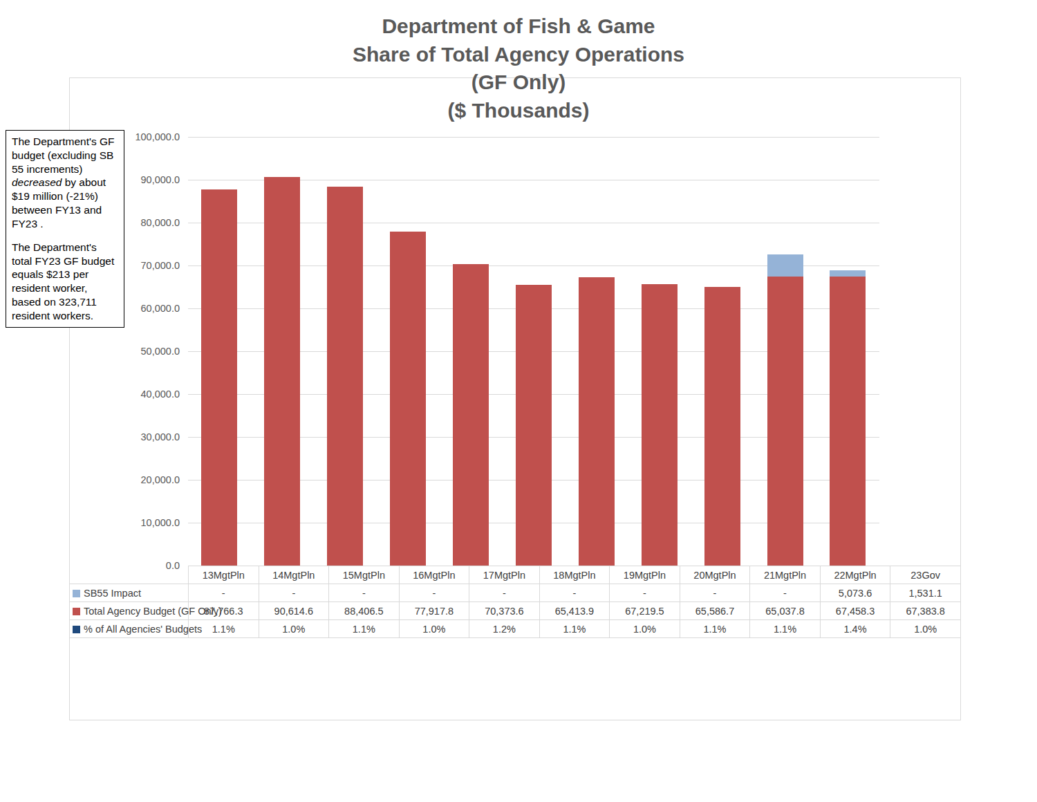Department of Fish & Game
Share of Total Agency Operations
(GF Only)
($ Thousands)
The Department's GF budget (excluding SB 55 increments) decreased by about $19 million (-21%) between FY13 and FY23 .
The Department's total FY23 GF budget equals $213 per resident worker, based on 323,711 resident workers.
100,000.0
90,000.0
80,000.0
70,000.0
60,000.0
50,000.0
40,000.0
30,000.0
20,000.0
10,000.0
0.0
| | 13MgtPln | 14MgtPln | 15MgtPln | 16MgtPln | 17MgtPln | 18MgtPln | 19MgtPln | 20MgtPln | 21MgtPln | 22MgtPln | 23Gov |
| SB55 Impact | - | - | - | - | - | - | - | - | - | 5,073.6 | 1,531.1 |
| Total Agency Budget (GF Only) | 87,766.3 | 90,614.6 | 88,406.5 | 77,917.8 | 70,373.6 | 65,413.9 | 67,219.5 | 65,586.7 | 65,037.8 | 67,458.3 | 67,383.8 |
| % of All Agencies' Budgets | 1.1% | 1.0% | 1.1% | 1.0% | 1.2% | 1.1% | 1.0% | 1.1% | 1.1% | 1.4% | 1.0% |